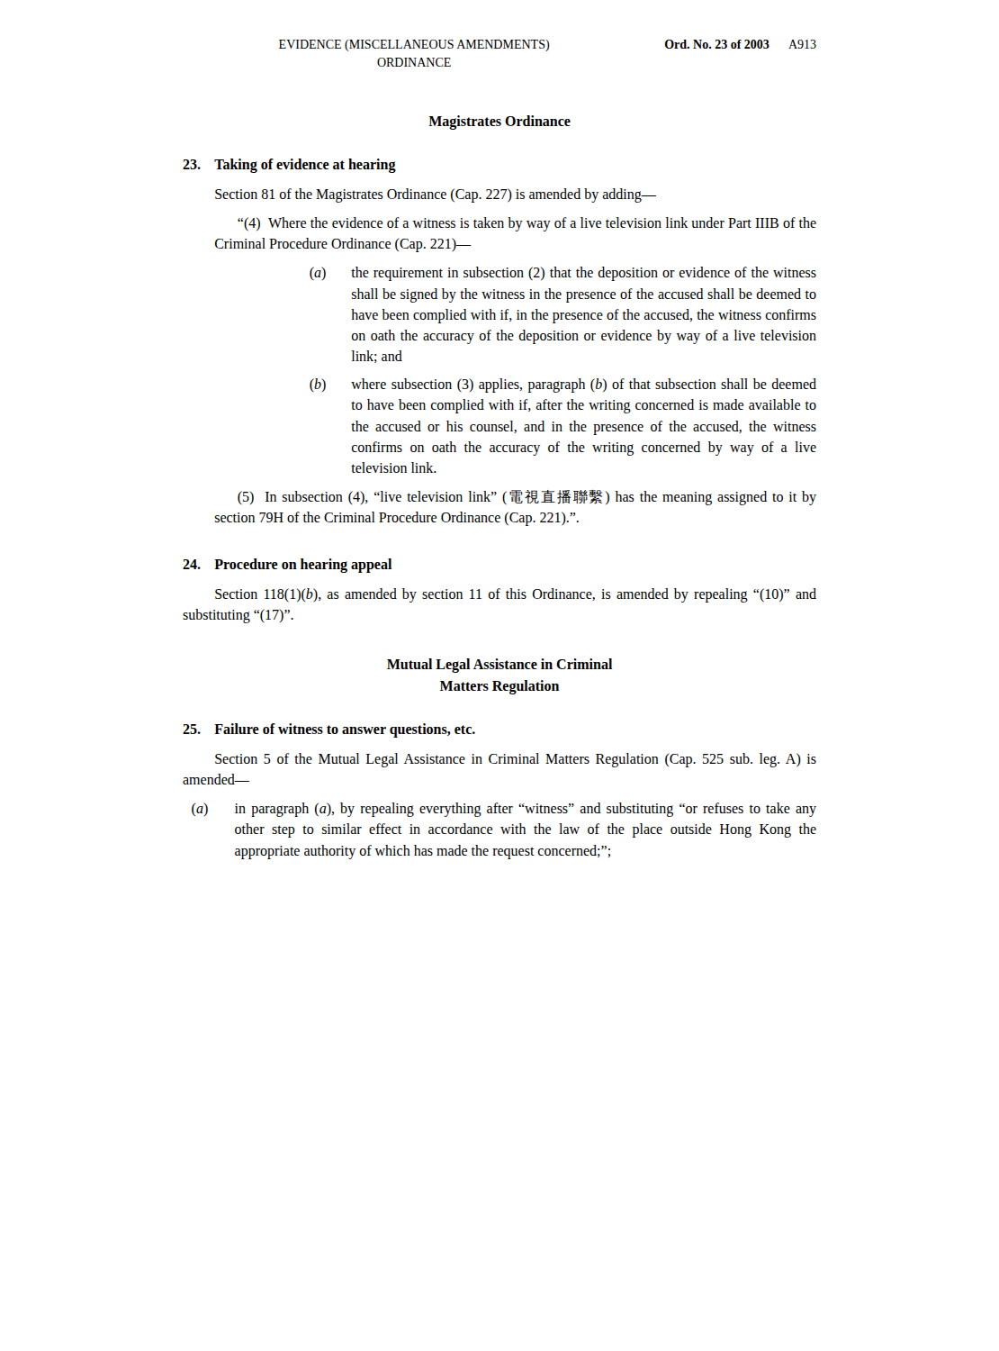EVIDENCE (MISCELLANEOUS AMENDMENTS)
ORDINANCE
Ord. No. 23 of 2003
A913
Magistrates Ordinance
23. Taking of evidence at hearing
Section 81 of the Magistrates Ordinance (Cap. 227) is amended by adding—
“(4) Where the evidence of a witness is taken by way of a live television link under Part IIIB of the Criminal Procedure Ordinance (Cap. 221)—
(a) the requirement in subsection (2) that the deposition or evidence of the witness shall be signed by the witness in the presence of the accused shall be deemed to have been complied with if, in the presence of the accused, the witness confirms on oath the accuracy of the deposition or evidence by way of a live television link; and
(b) where subsection (3) applies, paragraph (b) of that subsection shall be deemed to have been complied with if, after the writing concerned is made available to the accused or his counsel, and in the presence of the accused, the witness confirms on oath the accuracy of the writing concerned by way of a live television link.
(5) In subsection (4), “live television link” (電視直播聯繫) has the meaning assigned to it by section 79H of the Criminal Procedure Ordinance (Cap. 221).”.
24. Procedure on hearing appeal
Section 118(1)(b), as amended by section 11 of this Ordinance, is amended by repealing “(10)” and substituting “(17)”.
Mutual Legal Assistance in Criminal
Matters Regulation
25. Failure of witness to answer questions, etc.
Section 5 of the Mutual Legal Assistance in Criminal Matters Regulation (Cap. 525 sub. leg. A) is amended—
(a) in paragraph (a), by repealing everything after “witness” and substituting “or refuses to take any other step to similar effect in accordance with the law of the place outside Hong Kong the appropriate authority of which has made the request concerned;”;